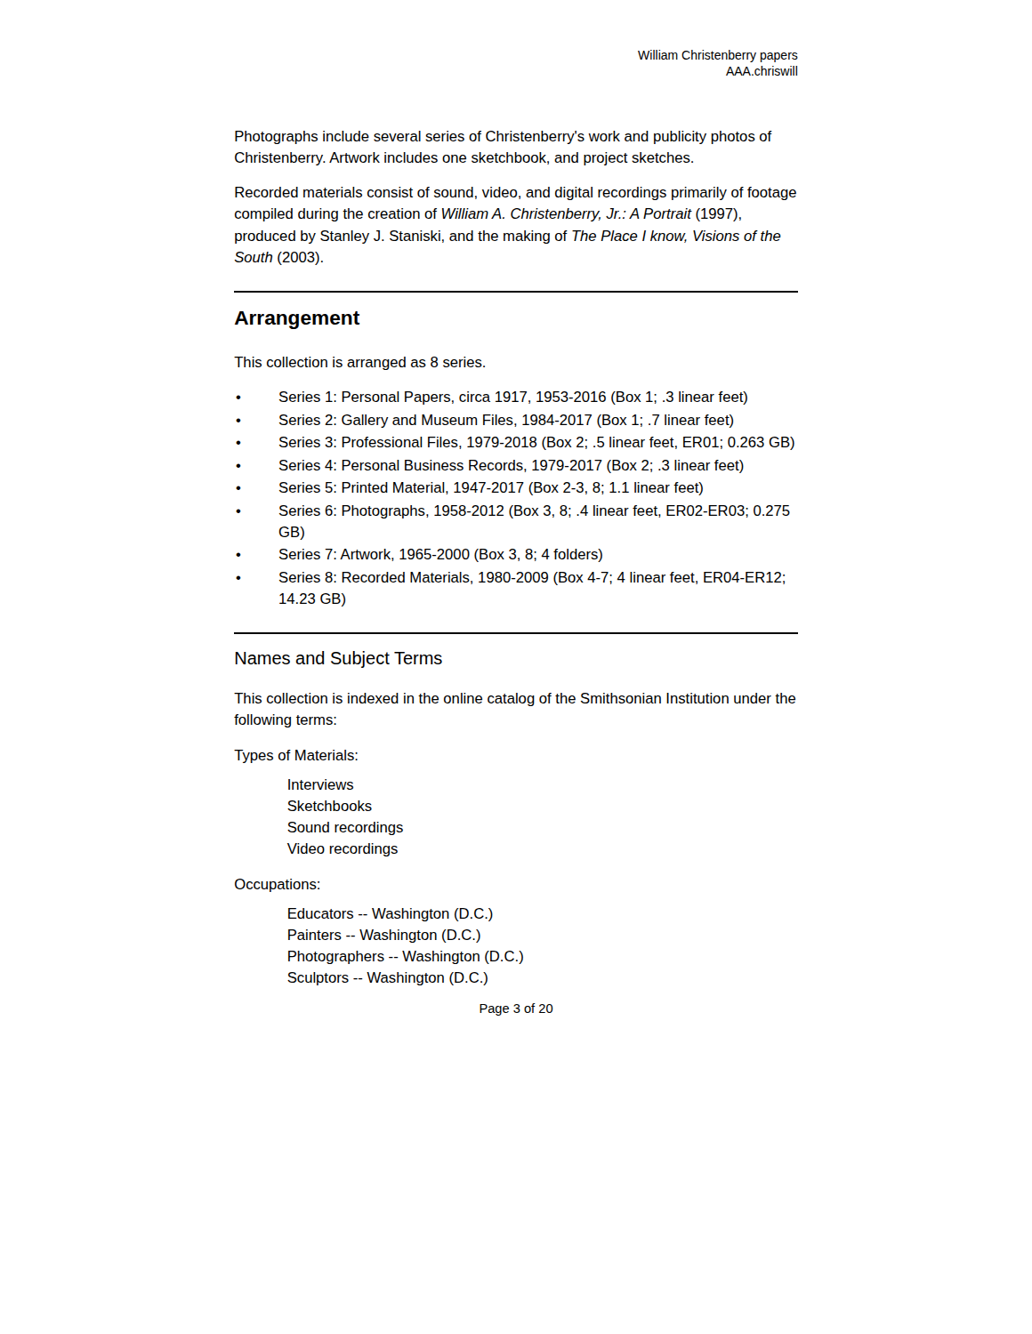William Christenberry papers
AAA.chriswill
Photographs include several series of Christenberry's work and publicity photos of Christenberry. Artwork includes one sketchbook, and project sketches.
Recorded materials consist of sound, video, and digital recordings primarily of footage compiled during the creation of William A. Christenberry, Jr.: A Portrait (1997), produced by Stanley J. Staniski, and the making of The Place I know, Visions of the South (2003).
Arrangement
This collection is arranged as 8 series.
Series 1: Personal Papers, circa 1917, 1953-2016 (Box 1; .3 linear feet)
Series 2: Gallery and Museum Files, 1984-2017 (Box 1; .7 linear feet)
Series 3: Professional Files, 1979-2018 (Box 2; .5 linear feet, ER01; 0.263 GB)
Series 4: Personal Business Records, 1979-2017 (Box 2; .3 linear feet)
Series 5: Printed Material, 1947-2017 (Box 2-3, 8; 1.1 linear feet)
Series 6: Photographs, 1958-2012 (Box 3, 8; .4 linear feet, ER02-ER03; 0.275 GB)
Series 7: Artwork, 1965-2000 (Box 3, 8; 4 folders)
Series 8: Recorded Materials, 1980-2009 (Box 4-7; 4 linear feet, ER04-ER12; 14.23 GB)
Names and Subject Terms
This collection is indexed in the online catalog of the Smithsonian Institution under the following terms:
Types of Materials:
Interviews
Sketchbooks
Sound recordings
Video recordings
Occupations:
Educators -- Washington (D.C.)
Painters -- Washington (D.C.)
Photographers -- Washington (D.C.)
Sculptors -- Washington (D.C.)
Page 3 of 20